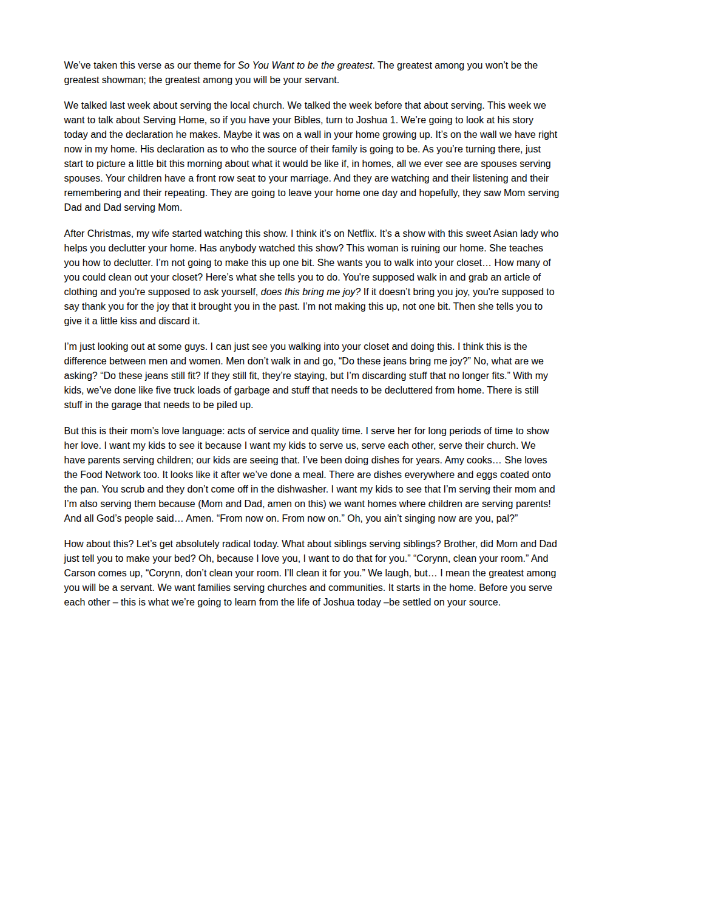We’ve taken this verse as our theme for So You Want to be the greatest. The greatest among you won’t be the greatest showman; the greatest among you will be your servant.
We talked last week about serving the local church. We talked the week before that about serving. This week we want to talk about Serving Home, so if you have your Bibles, turn to Joshua 1. We’re going to look at his story today and the declaration he makes. Maybe it was on a wall in your home growing up. It’s on the wall we have right now in my home. His declaration as to who the source of their family is going to be. As you’re turning there, just start to picture a little bit this morning about what it would be like if, in homes, all we ever see are spouses serving spouses. Your children have a front row seat to your marriage. And they are watching and their listening and their remembering and their repeating. They are going to leave your home one day and hopefully, they saw Mom serving Dad and Dad serving Mom.
After Christmas, my wife started watching this show. I think it’s on Netflix. It’s a show with this sweet Asian lady who helps you declutter your home. Has anybody watched this show? This woman is ruining our home. She teaches you how to declutter. I’m not going to make this up one bit. She wants you to walk into your closet… How many of you could clean out your closet? Here’s what she tells you to do. You're supposed walk in and grab an article of clothing and you're supposed to ask yourself, does this bring me joy? If it doesn’t bring you joy, you're supposed to say thank you for the joy that it brought you in the past. I’m not making this up, not one bit. Then she tells you to give it a little kiss and discard it.
I’m just looking out at some guys. I can just see you walking into your closet and doing this. I think this is the difference between men and women. Men don’t walk in and go, “Do these jeans bring me joy?” No, what are we asking? “Do these jeans still fit? If they still fit, they’re staying, but I’m discarding stuff that no longer fits.” With my kids, we’ve done like five truck loads of garbage and stuff that needs to be decluttered from home. There is still stuff in the garage that needs to be piled up.
But this is their mom’s love language: acts of service and quality time. I serve her for long periods of time to show her love. I want my kids to see it because I want my kids to serve us, serve each other, serve their church. We have parents serving children; our kids are seeing that. I’ve been doing dishes for years. Amy cooks… She loves the Food Network too. It looks like it after we’ve done a meal. There are dishes everywhere and eggs coated onto the pan. You scrub and they don’t come off in the dishwasher. I want my kids to see that I’m serving their mom and I’m also serving them because (Mom and Dad, amen on this) we want homes where children are serving parents! And all God’s people said… Amen. “From now on. From now on.” Oh, you ain’t singing now are you, pal?”
How about this? Let’s get absolutely radical today. What about siblings serving siblings? Brother, did Mom and Dad just tell you to make your bed? Oh, because I love you, I want to do that for you.” “Corynn, clean your room.” And Carson comes up, “Corynn, don’t clean your room. I’ll clean it for you.” We laugh, but… I mean the greatest among you will be a servant. We want families serving churches and communities. It starts in the home. Before you serve each other – this is what we’re going to learn from the life of Joshua today –be settled on your source.